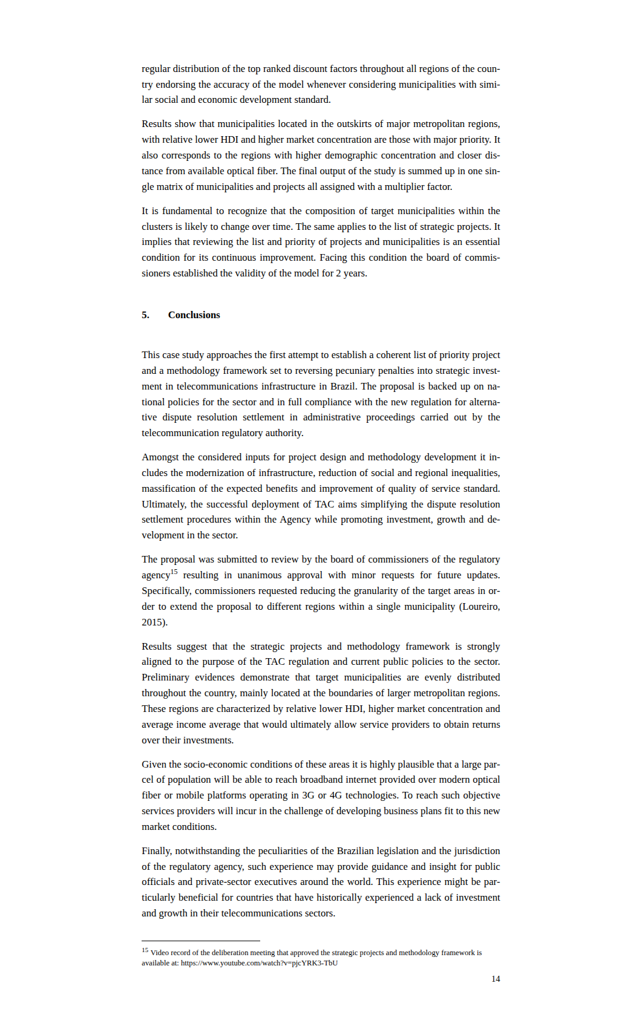regular distribution of the top ranked discount factors throughout all regions of the country endorsing the accuracy of the model whenever considering municipalities with similar social and economic development standard.
Results show that municipalities located in the outskirts of major metropolitan regions, with relative lower HDI and higher market concentration are those with major priority. It also corresponds to the regions with higher demographic concentration and closer distance from available optical fiber. The final output of the study is summed up in one single matrix of municipalities and projects all assigned with a multiplier factor.
It is fundamental to recognize that the composition of target municipalities within the clusters is likely to change over time. The same applies to the list of strategic projects. It implies that reviewing the list and priority of projects and municipalities is an essential condition for its continuous improvement. Facing this condition the board of commissioners established the validity of the model for 2 years.
5. Conclusions
This case study approaches the first attempt to establish a coherent list of priority project and a methodology framework set to reversing pecuniary penalties into strategic investment in telecommunications infrastructure in Brazil. The proposal is backed up on national policies for the sector and in full compliance with the new regulation for alternative dispute resolution settlement in administrative proceedings carried out by the telecommunication regulatory authority.
Amongst the considered inputs for project design and methodology development it includes the modernization of infrastructure, reduction of social and regional inequalities, massification of the expected benefits and improvement of quality of service standard. Ultimately, the successful deployment of TAC aims simplifying the dispute resolution settlement procedures within the Agency while promoting investment, growth and development in the sector.
The proposal was submitted to review by the board of commissioners of the regulatory agency15 resulting in unanimous approval with minor requests for future updates. Specifically, commissioners requested reducing the granularity of the target areas in order to extend the proposal to different regions within a single municipality (Loureiro, 2015).
Results suggest that the strategic projects and methodology framework is strongly aligned to the purpose of the TAC regulation and current public policies to the sector. Preliminary evidences demonstrate that target municipalities are evenly distributed throughout the country, mainly located at the boundaries of larger metropolitan regions. These regions are characterized by relative lower HDI, higher market concentration and average income average that would ultimately allow service providers to obtain returns over their investments.
Given the socio-economic conditions of these areas it is highly plausible that a large parcel of population will be able to reach broadband internet provided over modern optical fiber or mobile platforms operating in 3G or 4G technologies. To reach such objective services providers will incur in the challenge of developing business plans fit to this new market conditions.
Finally, notwithstanding the peculiarities of the Brazilian legislation and the jurisdiction of the regulatory agency, such experience may provide guidance and insight for public officials and private-sector executives around the world. This experience might be particularly beneficial for countries that have historically experienced a lack of investment and growth in their telecommunications sectors.
15 Video record of the deliberation meeting that approved the strategic projects and methodology framework is available at: https://www.youtube.com/watch?v=pjcYRK3-TbU
14